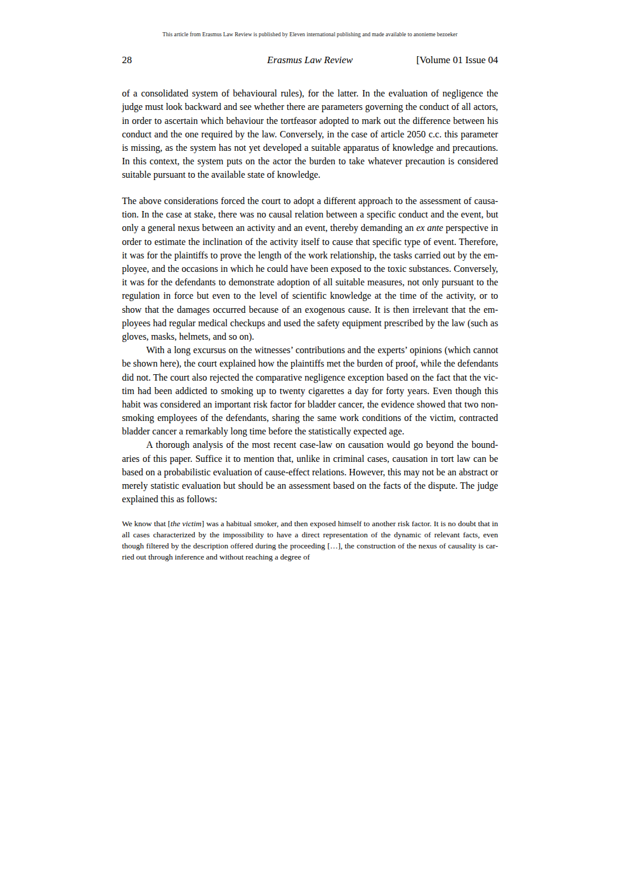This article from Erasmus Law Review is published by Eleven international publishing and made available to anonieme bezoeker
28 Erasmus Law Review [Volume 01 Issue 04
of a consolidated system of behavioural rules), for the latter. In the evaluation of negligence the judge must look backward and see whether there are parameters governing the conduct of all actors, in order to ascertain which behaviour the tortfeasor adopted to mark out the difference between his conduct and the one required by the law. Conversely, in the case of article 2050 c.c. this parameter is missing, as the system has not yet developed a suitable apparatus of knowledge and precautions. In this context, the system puts on the actor the burden to take whatever precaution is considered suitable pursuant to the available state of knowledge.
The above considerations forced the court to adopt a different approach to the assessment of causation. In the case at stake, there was no causal relation between a specific conduct and the event, but only a general nexus between an activity and an event, thereby demanding an ex ante perspective in order to estimate the inclination of the activity itself to cause that specific type of event. Therefore, it was for the plaintiffs to prove the length of the work relationship, the tasks carried out by the employee, and the occasions in which he could have been exposed to the toxic substances. Conversely, it was for the defendants to demonstrate adoption of all suitable measures, not only pursuant to the regulation in force but even to the level of scientific knowledge at the time of the activity, or to show that the damages occurred because of an exogenous cause. It is then irrelevant that the employees had regular medical checkups and used the safety equipment prescribed by the law (such as gloves, masks, helmets, and so on).
With a long excursus on the witnesses’ contributions and the experts’ opinions (which cannot be shown here), the court explained how the plaintiffs met the burden of proof, while the defendants did not. The court also rejected the comparative negligence exception based on the fact that the victim had been addicted to smoking up to twenty cigarettes a day for forty years. Even though this habit was considered an important risk factor for bladder cancer, the evidence showed that two non-smoking employees of the defendants, sharing the same work conditions of the victim, contracted bladder cancer a remarkably long time before the statistically expected age.
A thorough analysis of the most recent case-law on causation would go beyond the boundaries of this paper. Suffice it to mention that, unlike in criminal cases, causation in tort law can be based on a probabilistic evaluation of cause-effect relations. However, this may not be an abstract or merely statistic evaluation but should be an assessment based on the facts of the dispute. The judge explained this as follows:
We know that [the victim] was a habitual smoker, and then exposed himself to another risk factor. It is no doubt that in all cases characterized by the impossibility to have a direct representation of the dynamic of relevant facts, even though filtered by the description offered during the proceeding […], the construction of the nexus of causality is carried out through inference and without reaching a degree of